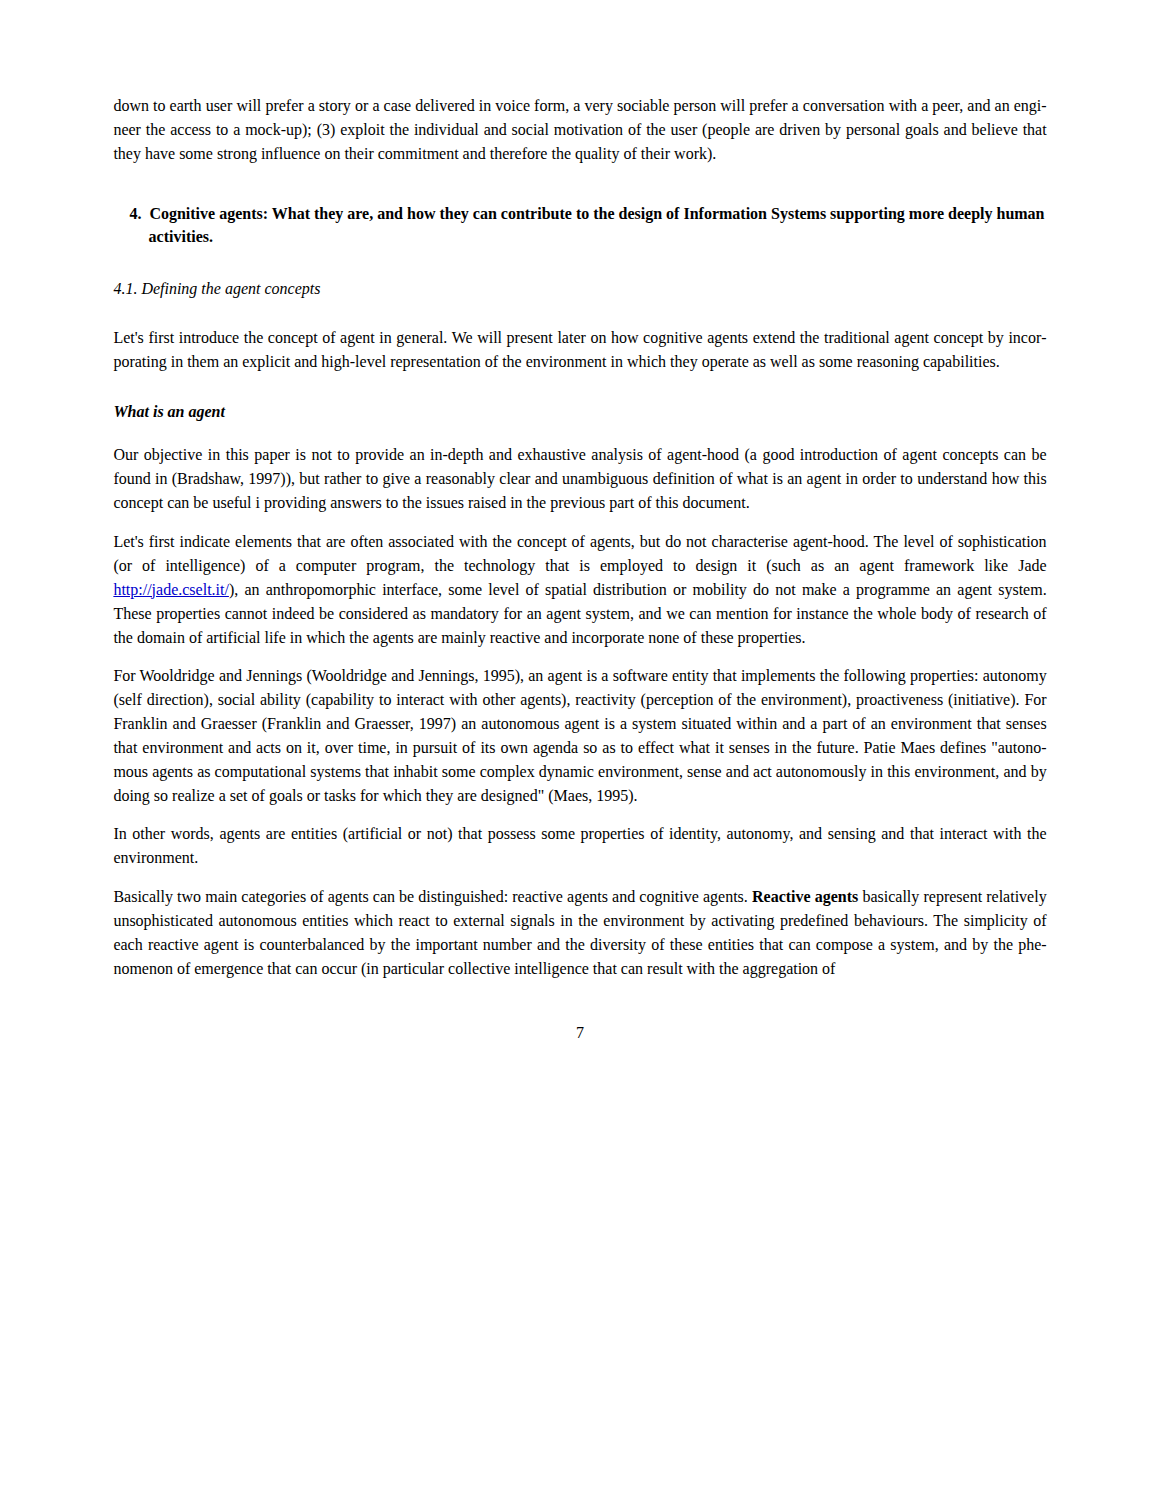down to earth user will prefer a story or a case delivered in voice form, a very sociable person will prefer a conversation with a peer, and an engineer the access to a mock-up); (3) exploit the individual and social motivation of the user (people are driven by personal goals and believe that they have some strong influence on their commitment and therefore the quality of their work).
4. Cognitive agents: What they are, and how they can contribute to the design of Information Systems supporting more deeply human activities.
4.1. Defining the agent concepts
Let's first introduce the concept of agent in general. We will present later on how cognitive agents extend the traditional agent concept by incorporating in them an explicit and high-level representation of the environment in which they operate as well as some reasoning capabilities.
What is an agent
Our objective in this paper is not to provide an in-depth and exhaustive analysis of agent-hood (a good introduction of agent concepts can be found in (Bradshaw, 1997)), but rather to give a reasonably clear and unambiguous definition of what is an agent in order to understand how this concept can be useful i providing answers to the issues raised in the previous part of this document.
Let's first indicate elements that are often associated with the concept of agents, but do not characterise agent-hood. The level of sophistication (or of intelligence) of a computer program, the technology that is employed to design it (such as an agent framework like Jade http://jade.cselt.it/), an anthropomorphic interface, some level of spatial distribution or mobility do not make a programme an agent system. These properties cannot indeed be considered as mandatory for an agent system, and we can mention for instance the whole body of research of the domain of artificial life in which the agents are mainly reactive and incorporate none of these properties.
For Wooldridge and Jennings (Wooldridge and Jennings, 1995), an agent is a software entity that implements the following properties: autonomy (self direction), social ability (capability to interact with other agents), reactivity (perception of the environment), proactiveness (initiative). For Franklin and Graesser (Franklin and Graesser, 1997) an autonomous agent is a system situated within and a part of an environment that senses that environment and acts on it, over time, in pursuit of its own agenda so as to effect what it senses in the future. Patie Maes defines "autonomous agents as computational systems that inhabit some complex dynamic environment, sense and act autonomously in this environment, and by doing so realize a set of goals or tasks for which they are designed" (Maes, 1995).
In other words, agents are entities (artificial or not) that possess some properties of identity, autonomy, and sensing and that interact with the environment.
Basically two main categories of agents can be distinguished: reactive agents and cognitive agents. Reactive agents basically represent relatively unsophisticated autonomous entities which react to external signals in the environment by activating predefined behaviours. The simplicity of each reactive agent is counterbalanced by the important number and the diversity of these entities that can compose a system, and by the phenomenon of emergence that can occur (in particular collective intelligence that can result with the aggregation of
7